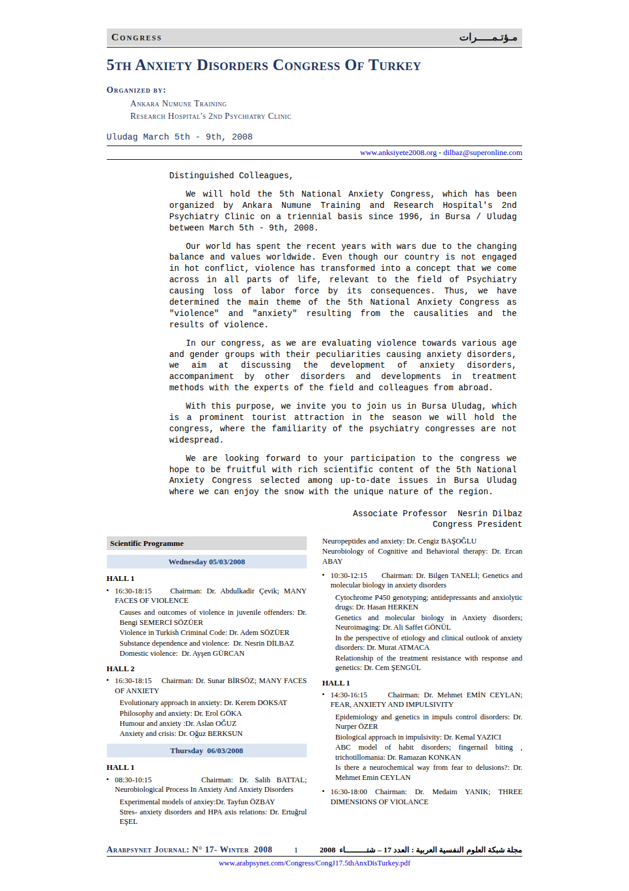Congress
مـؤتـمـــــرات
5th Anxiety Disorders Congress Of Turkey
Organized by:
Ankara Numune Training
Research Hospital's 2nd Psychiatry Clinic
Uludag March 5th - 9th, 2008
www.anksiyete2008.org - dilbaz@superonline.com
Distinguished Colleagues,
We will hold the 5th National Anxiety Congress, which has been organized by Ankara Numune Training and Research Hospital's 2nd Psychiatry Clinic on a triennial basis since 1996, in Bursa / Uludag between March 5th - 9th, 2008.
Our world has spent the recent years with wars due to the changing balance and values worldwide. Even though our country is not engaged in hot conflict, violence has transformed into a concept that we come across in all parts of life, relevant to the field of Psychiatry causing loss of labor force by its consequences. Thus, we have determined the main theme of the 5th National Anxiety Congress as "violence" and "anxiety" resulting from the causalities and the results of violence.
In our congress, as we are evaluating violence towards various age and gender groups with their peculiarities causing anxiety disorders, we aim at discussing the development of anxiety disorders, accompaniment by other disorders and developments in treatment methods with the experts of the field and colleagues from abroad.
With this purpose, we invite you to join us in Bursa Uludag, which is a prominent tourist attraction in the season we will hold the congress, where the familiarity of the psychiatry congresses are not widespread.
We are looking forward to your participation to the congress we hope to be fruitful with rich scientific content of the 5th National Anxiety Congress selected among up-to-date issues in Bursa Uludag where we can enjoy the snow with the unique nature of the region.
Associate Professor Nesrin Dilbaz
Congress President
Scientific Programme
Wednesday 05/03/2008
HALL 1
16:30-18:15 Chairman: Dr. Abdulkadir Çevik; MANY FACES OF VIOLENCE
Causes and outcomes of violence in juvenile offenders: Dr. Bengi SEMERCİ SÖZÜER
Violence in Turkish Criminal Code: Dr. Adem SÖZÜER
Substance dependence and violence: Dr. Nesrin DİLBAZ
Domestic violence: Dr. Ayşen GÜRCAN
HALL 2
16:30-18:15 Chairman: Dr. Sunar BİRSÖZ; MANY FACES OF ANXIETY
Evolutionary approach in anxiety: Dr. Kerem DOKSAT
Philosophy and anxiety: Dr. Erol GÖKA
Humour and anxiety :Dr. Aslan OĞUZ
Anxiety and crisis: Dr. Oğuz BERKSUN
Thursday 06/03/2008
HALL 1
08:30-10:15 Chairman: Dr. Salih BATTAL; Neurobiological Process In Anxiety And Anxiety Disorders
Experimental models of anxiey:Dr. Tayfun ÖZBAY
Stres- anxiety disorders and HPA axis relations: Dr. Ertuğrul EŞEL
Neuropeptides and anxiety: Dr. Cengiz BAŞOĞLU
Neurobiology of Cognitive and Behavioral therapy: Dr. Ercan ABAY
10:30-12:15 Chairman: Dr. Bilgen TANELİ; Genetics and molecular biology in anxiety disorders
Cytochrome P450 genotyping; antidepressants and anxiolytic drugs: Dr. Hasan HERKEN
Genetics and molecular biology in Anxiety disorders; Neuroimaging: Dr. Ali Saffet GÖNÜL
In the perspective of etiology and clinical outlook of anxiety disorders: Dr. Murat ATMACA
Relationship of the treatment resistance with response and genetics: Dr. Cem ŞENGÜL
HALL 1
14:30-16:15 Chairman: Dr. Mehmet EMİN CEYLAN; FEAR, ANXIETY AND IMPULSIVITY
Epidemiology and genetics in impuls control disorders: Dr. Nurper ÖZER
Biological approach in impulsivity: Dr. Kemal YAZICI
ABC model of habit disorders; fingernail biting , trichotillomania: Dr. Ramazan KONKAN
Is there a neurochemical way from fear to delusions?: Dr. Mehmet Emin CEYLAN
16:30-18:00 Chairman: Dr. Medaim YANIK; THREE DIMENSIONS OF VIOLANCE
Arabpsynet Journal: N° 17- Winter 2008
1
مجلة شبكة العلوم النفسية العربية : العدد 17 – شتـــــــــاء 2008
www.arabpsynet.com/Congress/CongJ17.5thAnxDisTurkey.pdf